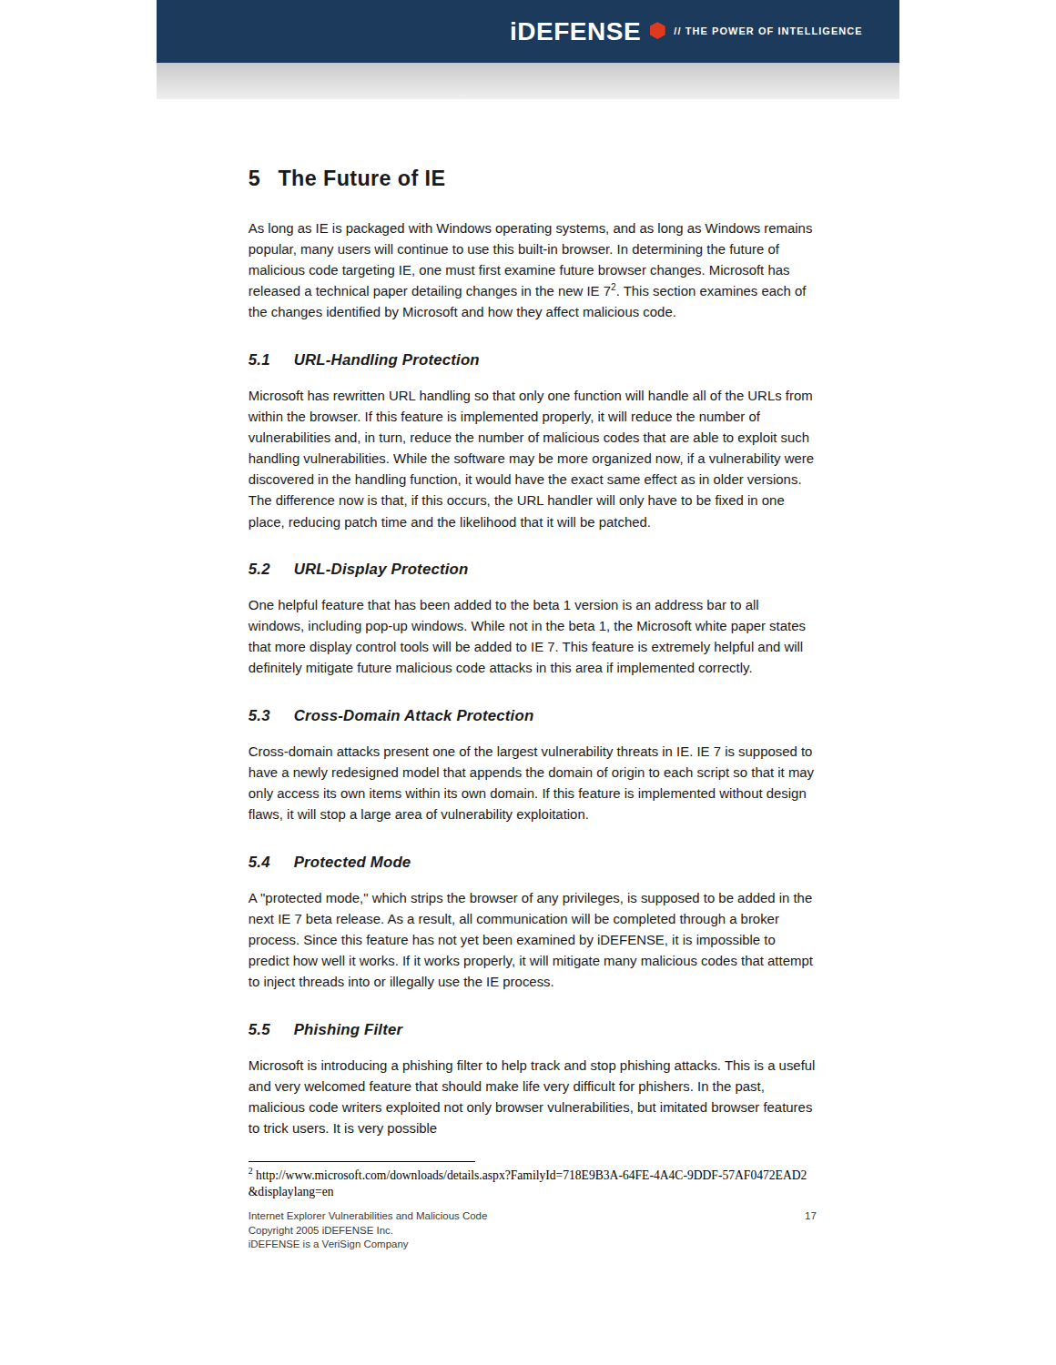iDEFENSE // The Power of Intelligence
5 The Future of IE
As long as IE is packaged with Windows operating systems, and as long as Windows remains popular, many users will continue to use this built-in browser. In determining the future of malicious code targeting IE, one must first examine future browser changes. Microsoft has released a technical paper detailing changes in the new IE 72. This section examines each of the changes identified by Microsoft and how they affect malicious code.
5.1 URL-Handling Protection
Microsoft has rewritten URL handling so that only one function will handle all of the URLs from within the browser. If this feature is implemented properly, it will reduce the number of vulnerabilities and, in turn, reduce the number of malicious codes that are able to exploit such handling vulnerabilities. While the software may be more organized now, if a vulnerability were discovered in the handling function, it would have the exact same effect as in older versions. The difference now is that, if this occurs, the URL handler will only have to be fixed in one place, reducing patch time and the likelihood that it will be patched.
5.2 URL-Display Protection
One helpful feature that has been added to the beta 1 version is an address bar to all windows, including pop-up windows. While not in the beta 1, the Microsoft white paper states that more display control tools will be added to IE 7. This feature is extremely helpful and will definitely mitigate future malicious code attacks in this area if implemented correctly.
5.3 Cross-Domain Attack Protection
Cross-domain attacks present one of the largest vulnerability threats in IE. IE 7 is supposed to have a newly redesigned model that appends the domain of origin to each script so that it may only access its own items within its own domain. If this feature is implemented without design flaws, it will stop a large area of vulnerability exploitation.
5.4 Protected Mode
A "protected mode," which strips the browser of any privileges, is supposed to be added in the next IE 7 beta release. As a result, all communication will be completed through a broker process. Since this feature has not yet been examined by iDEFENSE, it is impossible to predict how well it works. If it works properly, it will mitigate many malicious codes that attempt to inject threads into or illegally use the IE process.
5.5 Phishing Filter
Microsoft is introducing a phishing filter to help track and stop phishing attacks. This is a useful and very welcomed feature that should make life very difficult for phishers. In the past, malicious code writers exploited not only browser vulnerabilities, but imitated browser features to trick users. It is very possible
2 http://www.microsoft.com/downloads/details.aspx?FamilyId=718E9B3A-64FE-4A4C-9DDF-57AF0472EAD2&displaylang=en
Internet Explorer Vulnerabilities and Malicious Code
Copyright 2005 iDEFENSE Inc.
iDEFENSE is a VeriSign Company
17